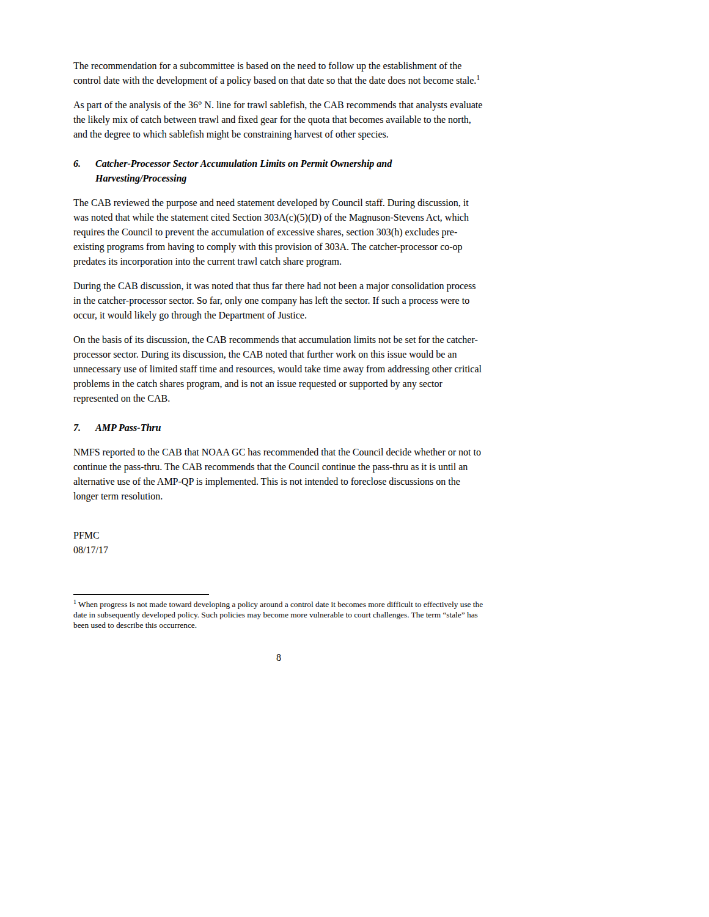The recommendation for a subcommittee is based on the need to follow up the establishment of the control date with the development of a policy based on that date so that the date does not become stale.1
As part of the analysis of the 36° N. line for trawl sablefish, the CAB recommends that analysts evaluate the likely mix of catch between trawl and fixed gear for the quota that becomes available to the north, and the degree to which sablefish might be constraining harvest of other species.
6. Catcher-Processor Sector Accumulation Limits on Permit Ownership and Harvesting/Processing
The CAB reviewed the purpose and need statement developed by Council staff. During discussion, it was noted that while the statement cited Section 303A(c)(5)(D) of the Magnuson-Stevens Act, which requires the Council to prevent the accumulation of excessive shares, section 303(h) excludes pre-existing programs from having to comply with this provision of 303A. The catcher-processor co-op predates its incorporation into the current trawl catch share program.
During the CAB discussion, it was noted that thus far there had not been a major consolidation process in the catcher-processor sector. So far, only one company has left the sector. If such a process were to occur, it would likely go through the Department of Justice.
On the basis of its discussion, the CAB recommends that accumulation limits not be set for the catcher-processor sector. During its discussion, the CAB noted that further work on this issue would be an unnecessary use of limited staff time and resources, would take time away from addressing other critical problems in the catch shares program, and is not an issue requested or supported by any sector represented on the CAB.
7. AMP Pass-Thru
NMFS reported to the CAB that NOAA GC has recommended that the Council decide whether or not to continue the pass-thru. The CAB recommends that the Council continue the pass-thru as it is until an alternative use of the AMP-QP is implemented. This is not intended to foreclose discussions on the longer term resolution.
PFMC
08/17/17
1 When progress is not made toward developing a policy around a control date it becomes more difficult to effectively use the date in subsequently developed policy. Such policies may become more vulnerable to court challenges. The term “stale” has been used to describe this occurrence.
8